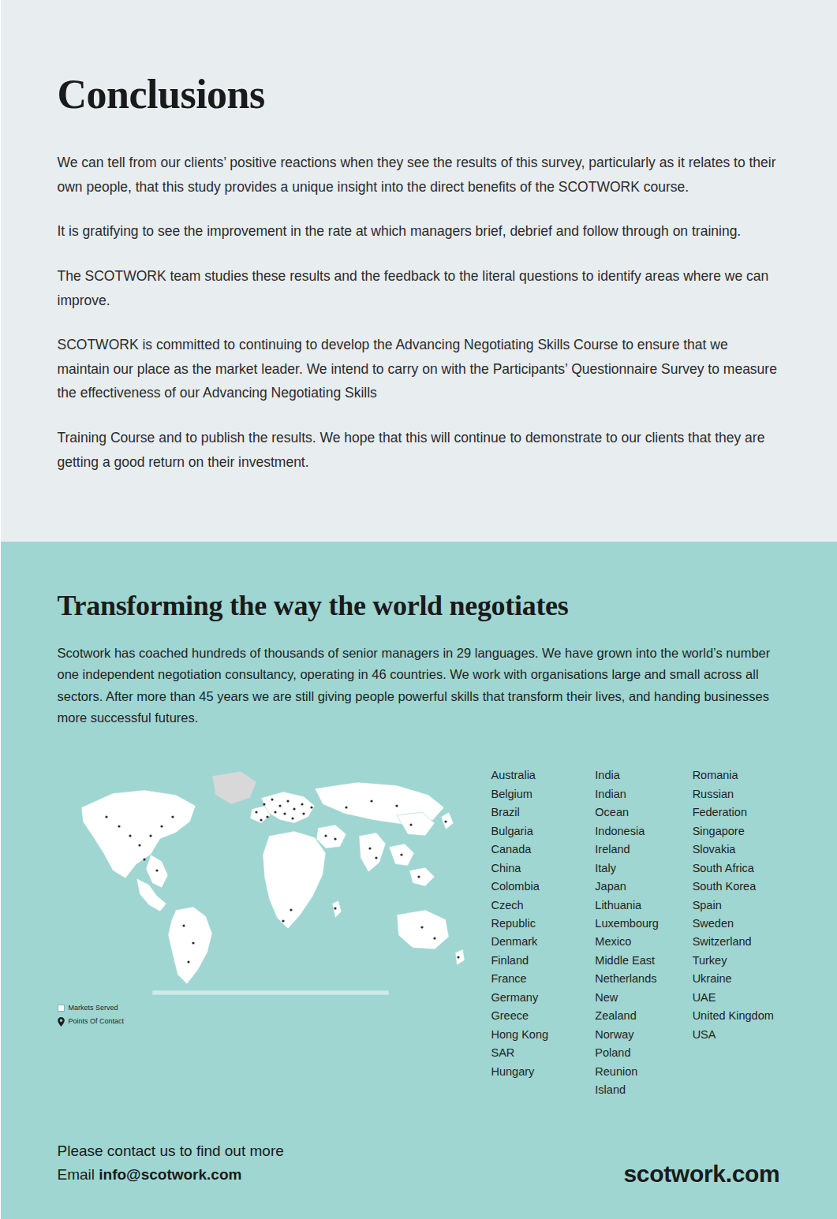Conclusions
We can tell from our clients’ positive reactions when they see the results of this survey, particularly as it relates to their own people, that this study provides a unique insight into the direct benefits of the SCOTWORK course.
It is gratifying to see the improvement in the rate at which managers brief, debrief and follow through on training.
The SCOTWORK team studies these results and the feedback to the literal questions to identify areas where we can improve.
SCOTWORK is committed to continuing to develop the Advancing Negotiating Skills Course to ensure that we maintain our place as the market leader. We intend to carry on with the Participants’ Questionnaire Survey to measure the effectiveness of our Advancing Negotiating Skills
Training Course and to publish the results. We hope that this will continue to demonstrate to our clients that they are getting a good return on their investment.
Transforming the way the world negotiates
Scotwork has coached hundreds of thousands of senior managers in 29 languages. We have grown into the world’s number one independent negotiation consultancy, operating in 46 countries. We work with organisations large and small across all sectors. After more than 45 years we are still giving people powerful skills that transform their lives, and handing businesses more successful futures.
Markets Served
Points Of Contact
Australia
Belgium
Brazil
Bulgaria
Canada
China
Colombia
Czech Republic
Denmark
Finland
France
Germany
Greece
Hong Kong SAR
Hungary
India
Indian Ocean
Indonesia
Ireland
Italy
Japan
Lithuania
Luxembourg
Mexico
Middle East
Netherlands
New Zealand
Norway
Poland
Reunion Island
Romania
Russian Federation
Singapore
Slovakia
South Africa
South Korea
Spain
Sweden
Switzerland
Turkey
Ukraine
UAE
United Kingdom
USA
Please contact us to find out more
Email info@scotwork.com
scotwork.com